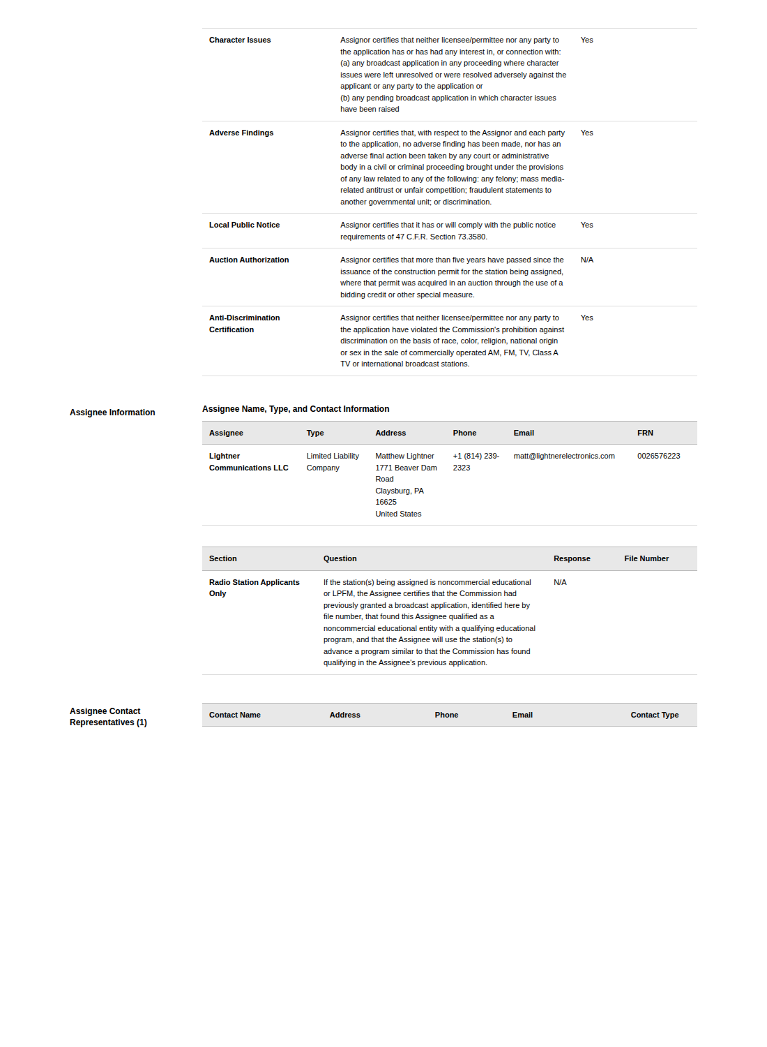| Character Issues | Assignor certifies that neither licensee/permittee nor any party to the application has or has had any interest in, or connection with: (a) any broadcast application in any proceeding where character issues were left unresolved or were resolved adversely against the applicant or any party to the application or (b) any pending broadcast application in which character issues have been raised | Yes |
| Adverse Findings | Assignor certifies that, with respect to the Assignor and each party to the application, no adverse finding has been made, nor has an adverse final action been taken by any court or administrative body in a civil or criminal proceeding brought under the provisions of any law related to any of the following: any felony; mass media-related antitrust or unfair competition; fraudulent statements to another governmental unit; or discrimination. | Yes |
| Local Public Notice | Assignor certifies that it has or will comply with the public notice requirements of 47 C.F.R. Section 73.3580. | Yes |
| Auction Authorization | Assignor certifies that more than five years have passed since the issuance of the construction permit for the station being assigned, where that permit was acquired in an auction through the use of a bidding credit or other special measure. | N/A |
| Anti-Discrimination Certification | Assignor certifies that neither licensee/permittee nor any party to the application have violated the Commission's prohibition against discrimination on the basis of race, color, religion, national origin or sex in the sale of commercially operated AM, FM, TV, Class A TV or international broadcast stations. | Yes |
Assignee Information
Assignee Name, Type, and Contact Information
| Assignee | Type | Address | Phone | Email | FRN |
| --- | --- | --- | --- | --- | --- |
| Lightner Communications LLC | Limited Liability Company | Matthew Lightner 1771 Beaver Dam Road Claysburg, PA 16625 United States | +1 (814) 239-2323 | matt@lightnerelectronics.com | 0026576223 |
| Section | Question | Response | File Number |
| --- | --- | --- | --- |
| Radio Station Applicants Only | If the station(s) being assigned is noncommercial educational or LPFM, the Assignee certifies that the Commission had previously granted a broadcast application, identified here by file number, that found this Assignee qualified as a noncommercial educational entity with a qualifying educational program, and that the Assignee will use the station(s) to advance a program similar to that the Commission has found qualifying in the Assignee's previous application. | N/A | |
Assignee Contact Representatives (1)
| Contact Name | Address | Phone | Email | Contact Type |
| --- | --- | --- | --- | --- |